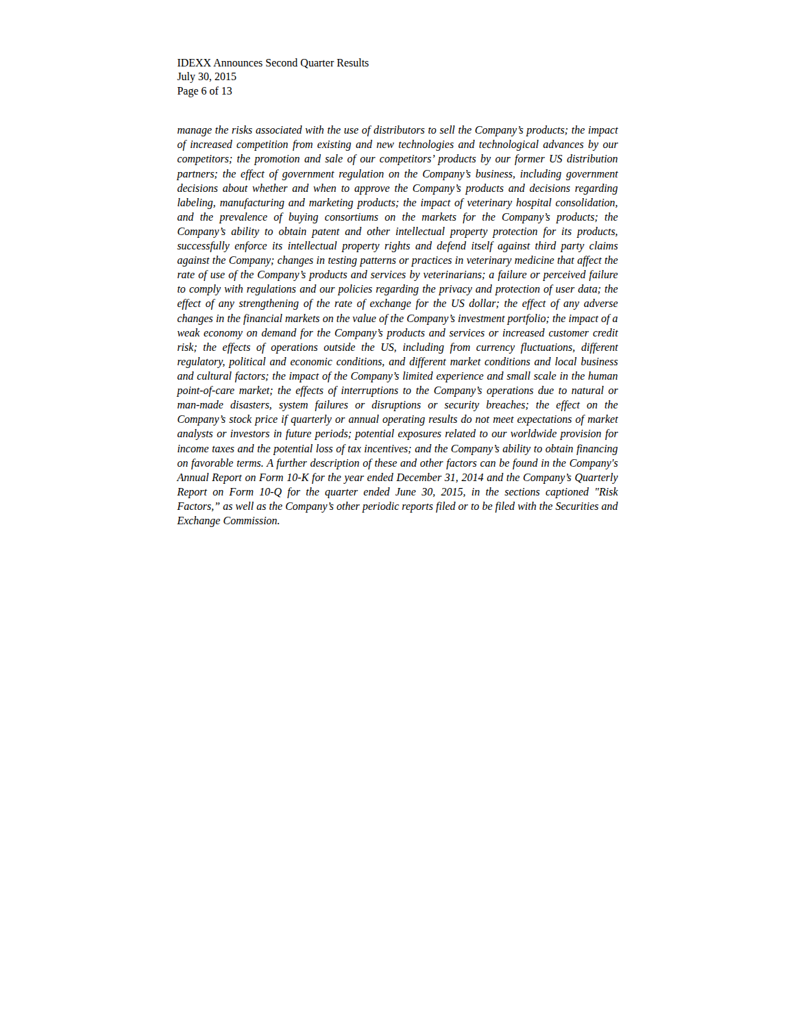IDEXX Announces Second Quarter Results
July 30, 2015
Page 6 of 13
manage the risks associated with the use of distributors to sell the Company’s products; the impact of increased competition from existing and new technologies and technological advances by our competitors; the promotion and sale of our competitors’ products by our former US distribution partners; the effect of government regulation on the Company’s business, including government decisions about whether and when to approve the Company’s products and decisions regarding labeling, manufacturing and marketing products; the impact of veterinary hospital consolidation, and the prevalence of buying consortiums on the markets for the Company’s products; the Company’s ability to obtain patent and other intellectual property protection for its products, successfully enforce its intellectual property rights and defend itself against third party claims against the Company; changes in testing patterns or practices in veterinary medicine that affect the rate of use of the Company’s products and services by veterinarians; a failure or perceived failure to comply with regulations and our policies regarding the privacy and protection of user data; the effect of any strengthening of the rate of exchange for the US dollar; the effect of any adverse changes in the financial markets on the value of the Company’s investment portfolio; the impact of a weak economy on demand for the Company’s products and services or increased customer credit risk; the effects of operations outside the US, including from currency fluctuations, different regulatory, political and economic conditions, and different market conditions and local business and cultural factors; the impact of the Company’s limited experience and small scale in the human point-of-care market; the effects of interruptions to the Company’s operations due to natural or man-made disasters, system failures or disruptions or security breaches; the effect on the Company’s stock price if quarterly or annual operating results do not meet expectations of market analysts or investors in future periods; potential exposures related to our worldwide provision for income taxes and the potential loss of tax incentives; and the Company’s ability to obtain financing on favorable terms. A further description of these and other factors can be found in the Company's Annual Report on Form 10-K for the year ended December 31, 2014 and the Company’s Quarterly Report on Form 10-Q for the quarter ended June 30, 2015, in the sections captioned "Risk Factors,” as well as the Company’s other periodic reports filed or to be filed with the Securities and Exchange Commission.